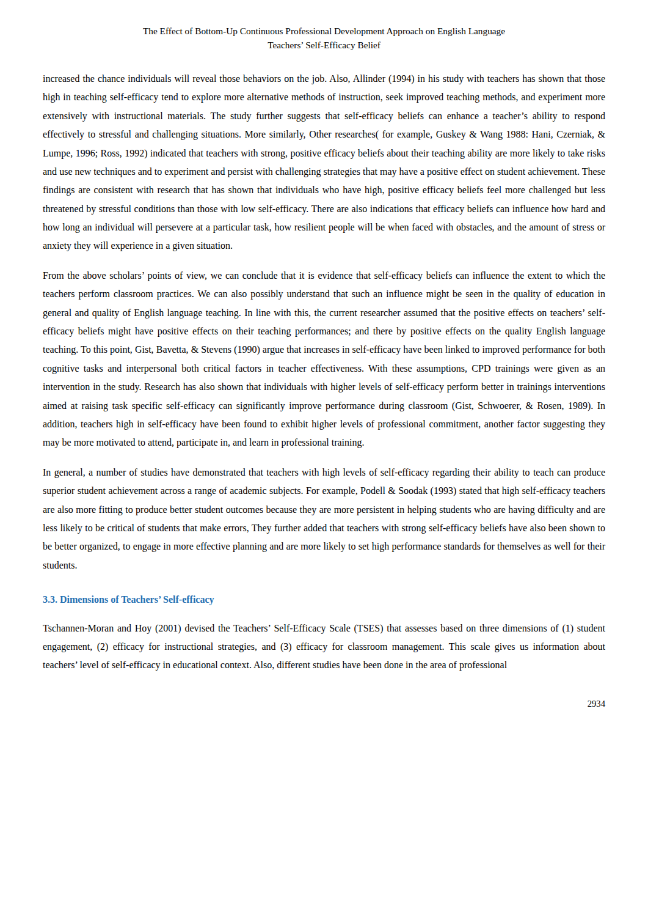The Effect of Bottom-Up Continuous Professional Development Approach on English Language
Teachers’ Self-Efficacy Belief
increased the chance individuals will reveal those behaviors on the job. Also, Allinder (1994) in his study with teachers has shown that those high in teaching self-efficacy tend to explore more alternative methods of instruction, seek improved teaching methods, and experiment more extensively with instructional materials. The study further suggests that self-efficacy beliefs can enhance a teacher’s ability to respond effectively to stressful and challenging situations. More similarly, Other researches( for example, Guskey & Wang 1988: Hani, Czerniak, & Lumpe, 1996; Ross, 1992) indicated that teachers with strong, positive efficacy beliefs about their teaching ability are more likely to take risks and use new techniques and to experiment and persist with challenging strategies that may have a positive effect on student achievement. These findings are consistent with research that has shown that individuals who have high, positive efficacy beliefs feel more challenged but less threatened by stressful conditions than those with low self-efficacy. There are also indications that efficacy beliefs can influence how hard and how long an individual will persevere at a particular task, how resilient people will be when faced with obstacles, and the amount of stress or anxiety they will experience in a given situation.
From the above scholars’ points of view, we can conclude that it is evidence that self-efficacy beliefs can influence the extent to which the teachers perform classroom practices. We can also possibly understand that such an influence might be seen in the quality of education in general and quality of English language teaching. In line with this, the current researcher assumed that the positive effects on teachers’ self-efficacy beliefs might have positive effects on their teaching performances; and there by positive effects on the quality English language teaching. To this point, Gist, Bavetta, & Stevens (1990) argue that increases in self-efficacy have been linked to improved performance for both cognitive tasks and interpersonal both critical factors in teacher effectiveness. With these assumptions, CPD trainings were given as an intervention in the study. Research has also shown that individuals with higher levels of self-efficacy perform better in trainings interventions aimed at raising task specific self-efficacy can significantly improve performance during classroom (Gist, Schwoerer, & Rosen, 1989). In addition, teachers high in self-efficacy have been found to exhibit higher levels of professional commitment, another factor suggesting they may be more motivated to attend, participate in, and learn in professional training.
In general, a number of studies have demonstrated that teachers with high levels of self-efficacy regarding their ability to teach can produce superior student achievement across a range of academic subjects. For example, Podell & Soodak (1993) stated that high self-efficacy teachers are also more fitting to produce better student outcomes because they are more persistent in helping students who are having difficulty and are less likely to be critical of students that make errors, They further added that teachers with strong self-efficacy beliefs have also been shown to be better organized, to engage in more effective planning and are more likely to set high performance standards for themselves as well for their students.
3.3. Dimensions of Teachers’ Self-efficacy
Tschannen-Moran and Hoy (2001) devised the Teachers’ Self-Efficacy Scale (TSES) that assesses based on three dimensions of (1) student engagement, (2) efficacy for instructional strategies, and (3) efficacy for classroom management. This scale gives us information about teachers’ level of self-efficacy in educational context. Also, different studies have been done in the area of professional
2934